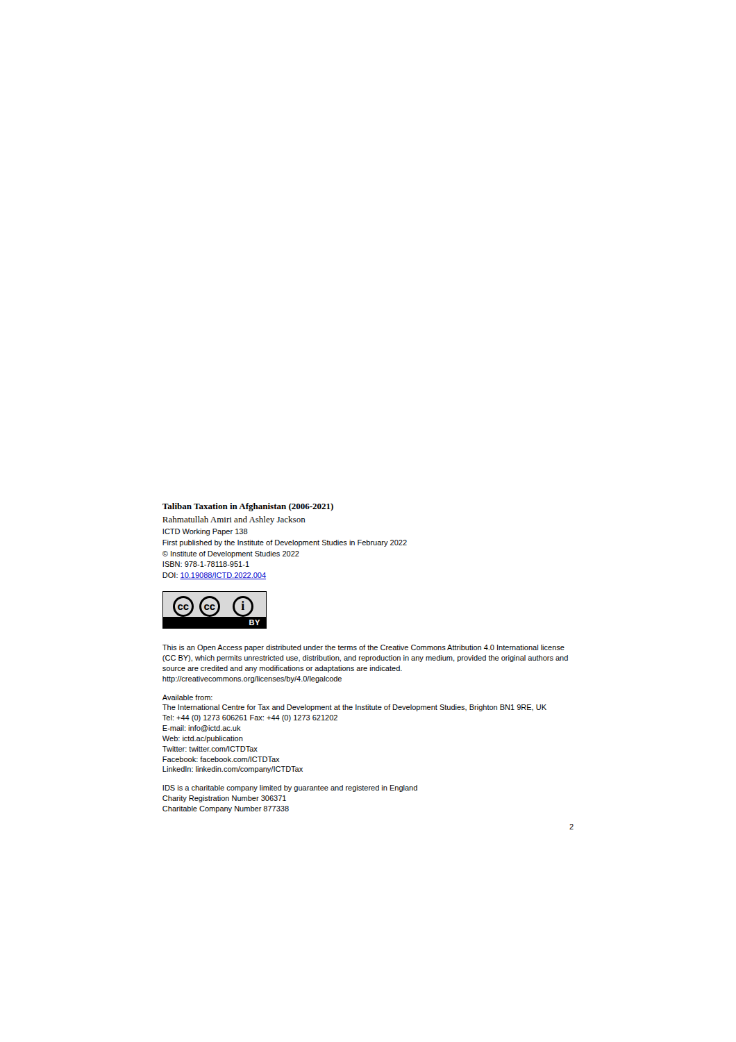Taliban Taxation in Afghanistan (2006-2021)
Rahmatullah Amiri and Ashley Jackson
ICTD Working Paper 138
First published by the Institute of Development Studies in February 2022
© Institute of Development Studies 2022
ISBN: 978-1-78118-951-1
DOI: 10.19088/ICTD.2022.004
cc
cc
i
BY
This is an Open Access paper distributed under the terms of the Creative Commons Attribution 4.0 International license (CC BY), which permits unrestricted use, distribution, and reproduction in any medium, provided the original authors and source are credited and any modifications or adaptations are indicated. http://creativecommons.org/licenses/by/4.0/legalcode
Available from:
The International Centre for Tax and Development at the Institute of Development Studies, Brighton BN1 9RE, UK
Tel: +44 (0) 1273 606261 Fax: +44 (0) 1273 621202
E-mail: info@ictd.ac.uk
Web: ictd.ac/publication
Twitter: twitter.com/ICTDTax
Facebook: facebook.com/ICTDTax
LinkedIn: linkedin.com/company/ICTDTax
IDS is a charitable company limited by guarantee and registered in England
Charity Registration Number 306371
Charitable Company Number 877338
2